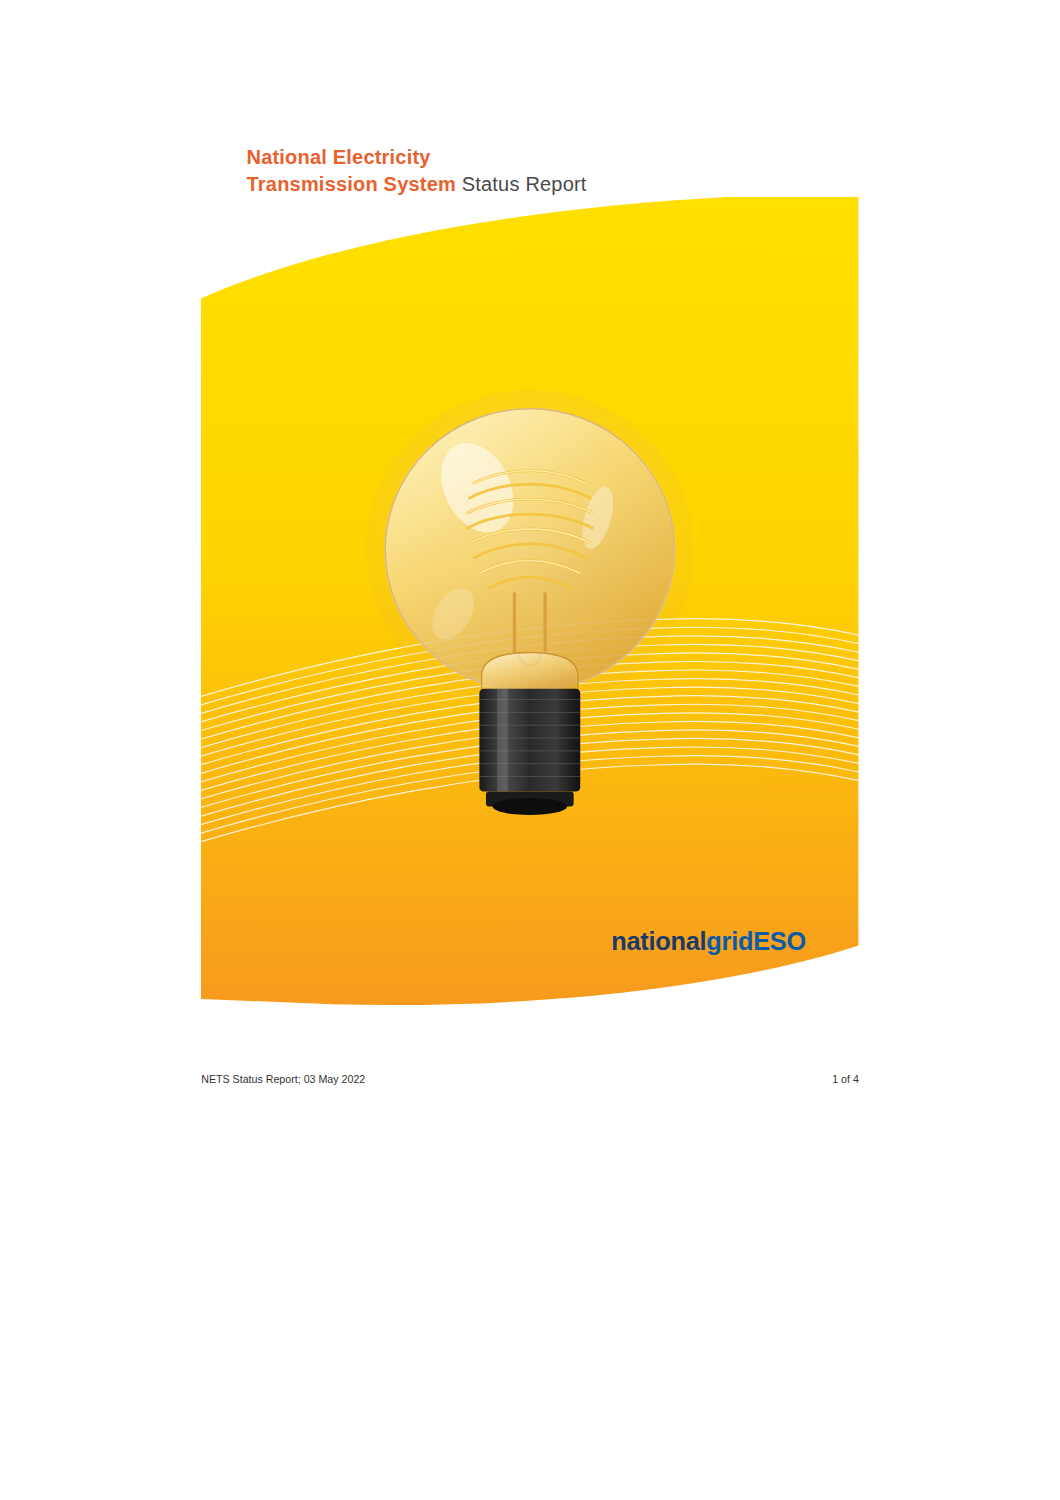National Electricity
Transmission System Status Report
nationalgrid ESO
NETS Status Report; 03 May 2022 1 of 4